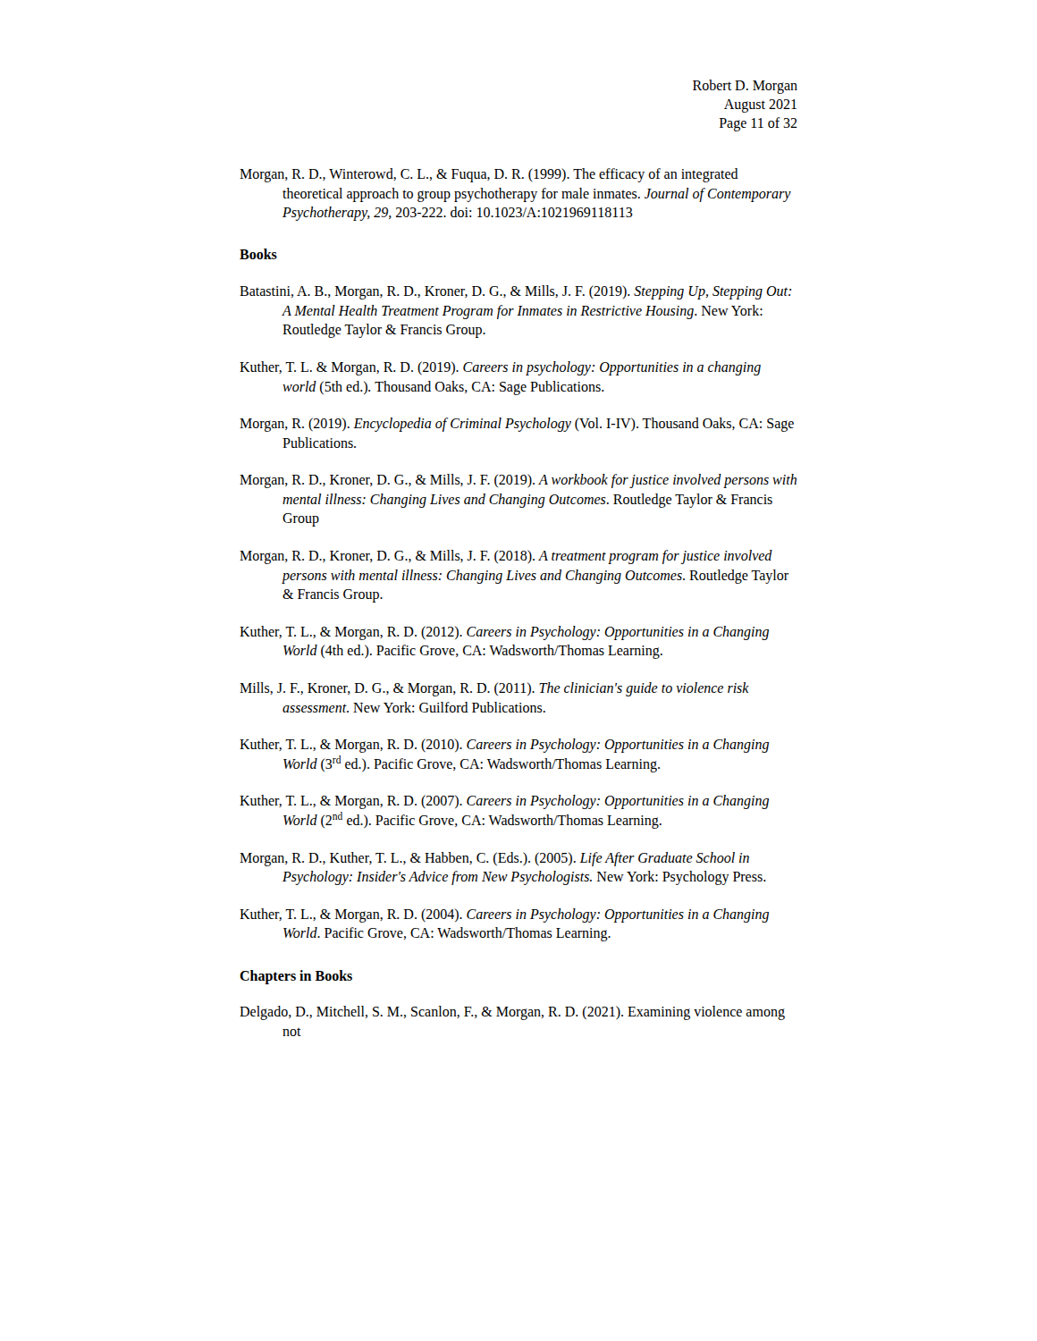Robert D. Morgan
August 2021
Page 11 of 32
Morgan, R. D., Winterowd, C. L., & Fuqua, D. R. (1999). The efficacy of an integrated theoretical approach to group psychotherapy for male inmates. Journal of Contemporary Psychotherapy, 29, 203-222. doi: 10.1023/A:1021969118113
Books
Batastini, A. B., Morgan, R. D., Kroner, D. G., & Mills, J. F. (2019). Stepping Up, Stepping Out: A Mental Health Treatment Program for Inmates in Restrictive Housing. New York: Routledge Taylor & Francis Group.
Kuther, T. L. & Morgan, R. D. (2019). Careers in psychology: Opportunities in a changing world (5th ed.). Thousand Oaks, CA: Sage Publications.
Morgan, R. (2019). Encyclopedia of Criminal Psychology (Vol. I-IV). Thousand Oaks, CA: Sage Publications.
Morgan, R. D., Kroner, D. G., & Mills, J. F. (2019). A workbook for justice involved persons with mental illness: Changing Lives and Changing Outcomes. Routledge Taylor & Francis Group
Morgan, R. D., Kroner, D. G., & Mills, J. F. (2018). A treatment program for justice involved persons with mental illness: Changing Lives and Changing Outcomes. Routledge Taylor & Francis Group.
Kuther, T. L., & Morgan, R. D. (2012). Careers in Psychology: Opportunities in a Changing World (4th ed.). Pacific Grove, CA: Wadsworth/Thomas Learning.
Mills, J. F., Kroner, D. G., & Morgan, R. D. (2011). The clinician's guide to violence risk assessment. New York: Guilford Publications.
Kuther, T. L., & Morgan, R. D. (2010). Careers in Psychology: Opportunities in a Changing World (3rd ed.). Pacific Grove, CA: Wadsworth/Thomas Learning.
Kuther, T. L., & Morgan, R. D. (2007). Careers in Psychology: Opportunities in a Changing World (2nd ed.). Pacific Grove, CA: Wadsworth/Thomas Learning.
Morgan, R. D., Kuther, T. L., & Habben, C. (Eds.). (2005). Life After Graduate School in Psychology: Insider's Advice from New Psychologists. New York: Psychology Press.
Kuther, T. L., & Morgan, R. D. (2004). Careers in Psychology: Opportunities in a Changing World. Pacific Grove, CA: Wadsworth/Thomas Learning.
Chapters in Books
Delgado, D., Mitchell, S. M., Scanlon, F., & Morgan, R. D. (2021). Examining violence among not